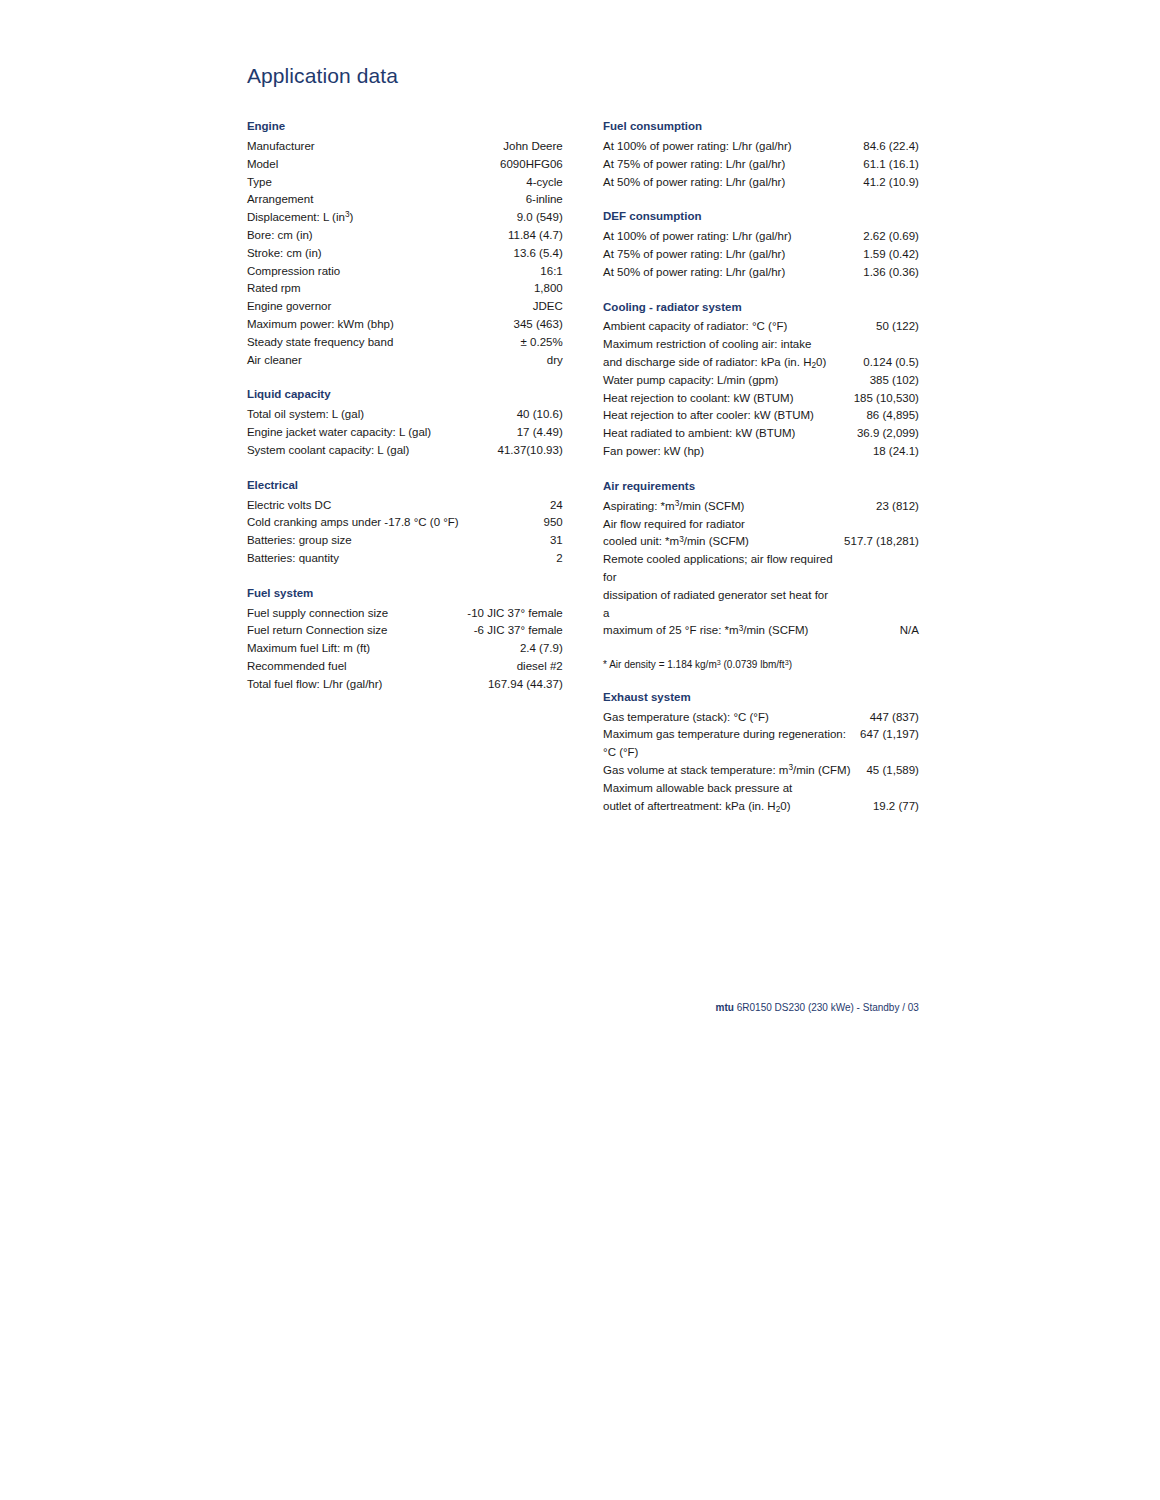Application data
Engine
| Manufacturer | John Deere |
| Model | 6090HFG06 |
| Type | 4-cycle |
| Arrangement | 6-inline |
| Displacement: L (in 3 ) | 9.0 (549) |
| Bore: cm (in) | 11.84 (4.7) |
| Stroke: cm (in) | 13.6 (5.4) |
| Compression ratio | 16:1 |
| Rated rpm | 1,800 |
| Engine governor | JDEC |
| Maximum power: kWm (bhp) | 345 (463) |
| Steady state frequency band | ± 0.25% |
| Air cleaner | dry |
Liquid capacity
| Total oil system: L (gal) | 40 (10.6) |
| Engine jacket water capacity: L (gal) | 17 (4.49) |
| System coolant capacity: L (gal) | 41.37(10.93) |
Electrical
| Electric volts DC | 24 |
| Cold cranking amps under -17.8 °C (0 °F) | 950 |
| Batteries: group size | 31 |
| Batteries: quantity | 2 |
Fuel system
| Fuel supply connection size | -10 JIC 37° female |
| Fuel return Connection size | -6 JIC 37° female |
| Maximum fuel Lift: m (ft) | 2.4 (7.9) |
| Recommended fuel | diesel #2 |
| Total fuel flow: L/hr (gal/hr) | 167.94 (44.37) |
Fuel consumption
| At 100% of power rating: L/hr (gal/hr) | 84.6 (22.4) |
| At 75% of power rating: L/hr (gal/hr) | 61.1 (16.1) |
| At 50% of power rating: L/hr (gal/hr) | 41.2 (10.9) |
DEF consumption
| At 100% of power rating: L/hr (gal/hr) | 2.62 (0.69) |
| At 75% of power rating: L/hr (gal/hr) | 1.59 (0.42) |
| At 50% of power rating: L/hr (gal/hr) | 1.36 (0.36) |
Cooling - radiator system
| Ambient capacity of radiator: °C (°F) | 50 (122) |
| Maximum restriction of cooling air: intake | |
| and discharge side of radiator: kPa (in. H 2 0) | 0.124 (0.5) |
| Water pump capacity: L/min (gpm) | 385 (102) |
| Heat rejection to coolant: kW (BTUM) | 185 (10,530) |
| Heat rejection to after cooler: kW (BTUM) | 86 (4,895) |
| Heat radiated to ambient: kW (BTUM) | 36.9 (2,099) |
| Fan power: kW (hp) | 18 (24.1) |
Air requirements
| Aspirating: *m 3 /min (SCFM) | 23 (812) |
| Air flow required for radiator | |
| cooled unit: *m 3 /min (SCFM) | 517.7 (18,281) |
| Remote cooled applications; air flow required for | |
| dissipation of radiated generator set heat for a | |
| maximum of 25 °F rise: *m 3 /min (SCFM) | N/A |
* Air density = 1.184 kg/m3 (0.0739 lbm/ft3)
Exhaust system
| Gas temperature (stack): °C (°F) | 447 (837) |
| Maximum gas temperature during regeneration: °C (°F) | 647 (1,197) |
| Gas volume at stack temperature: m 3 /min (CFM) | 45 (1,589) |
| Maximum allowable back pressure at | |
| outlet of aftertreatment: kPa (in. H 2 0) | 19.2 (77) |
mtu 6R0150 DS230 (230 kWe) - Standby / 03